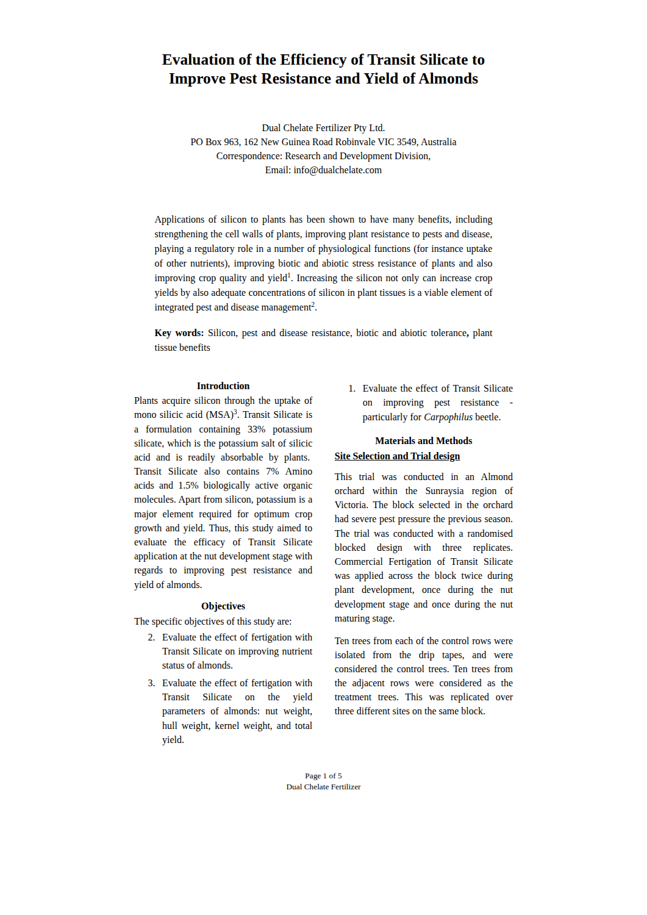Evaluation of the Efficiency of Transit Silicate to
Improve Pest Resistance and Yield of Almonds
Dual Chelate Fertilizer Pty Ltd.
PO Box 963, 162 New Guinea Road Robinvale VIC 3549, Australia
Correspondence: Research and Development Division,
Email: info@dualchelate.com
Applications of silicon to plants has been shown to have many benefits, including strengthening the cell walls of plants, improving plant resistance to pests and disease, playing a regulatory role in a number of physiological functions (for instance uptake of other nutrients), improving biotic and abiotic stress resistance of plants and also improving crop quality and yield1. Increasing the silicon not only can increase crop yields by also adequate concentrations of silicon in plant tissues is a viable element of integrated pest and disease management2.
Key words: Silicon, pest and disease resistance, biotic and abiotic tolerance, plant tissue benefits
Introduction
Plants acquire silicon through the uptake of mono silicic acid (MSA)3. Transit Silicate is a formulation containing 33% potassium silicate, which is the potassium salt of silicic acid and is readily absorbable by plants. Transit Silicate also contains 7% Amino acids and 1.5% biologically active organic molecules. Apart from silicon, potassium is a major element required for optimum crop growth and yield. Thus, this study aimed to evaluate the efficacy of Transit Silicate application at the nut development stage with regards to improving pest resistance and yield of almonds.
Objectives
The specific objectives of this study are:
Evaluate the effect of fertigation with Transit Silicate on improving nutrient status of almonds.
Evaluate the effect of fertigation with Transit Silicate on the yield parameters of almonds: nut weight, hull weight, kernel weight, and total yield.
Evaluate the effect of Transit Silicate on improving pest resistance - particularly for Carpophilus beetle.
Materials and Methods
Site Selection and Trial design
This trial was conducted in an Almond orchard within the Sunraysia region of Victoria. The block selected in the orchard had severe pest pressure the previous season. The trial was conducted with a randomised blocked design with three replicates. Commercial Fertigation of Transit Silicate was applied across the block twice during plant development, once during the nut development stage and once during the nut maturing stage.
Ten trees from each of the control rows were isolated from the drip tapes, and were considered the control trees. Ten trees from the adjacent rows were considered as the treatment trees. This was replicated over three different sites on the same block.
Page 1 of 5
Dual Chelate Fertilizer